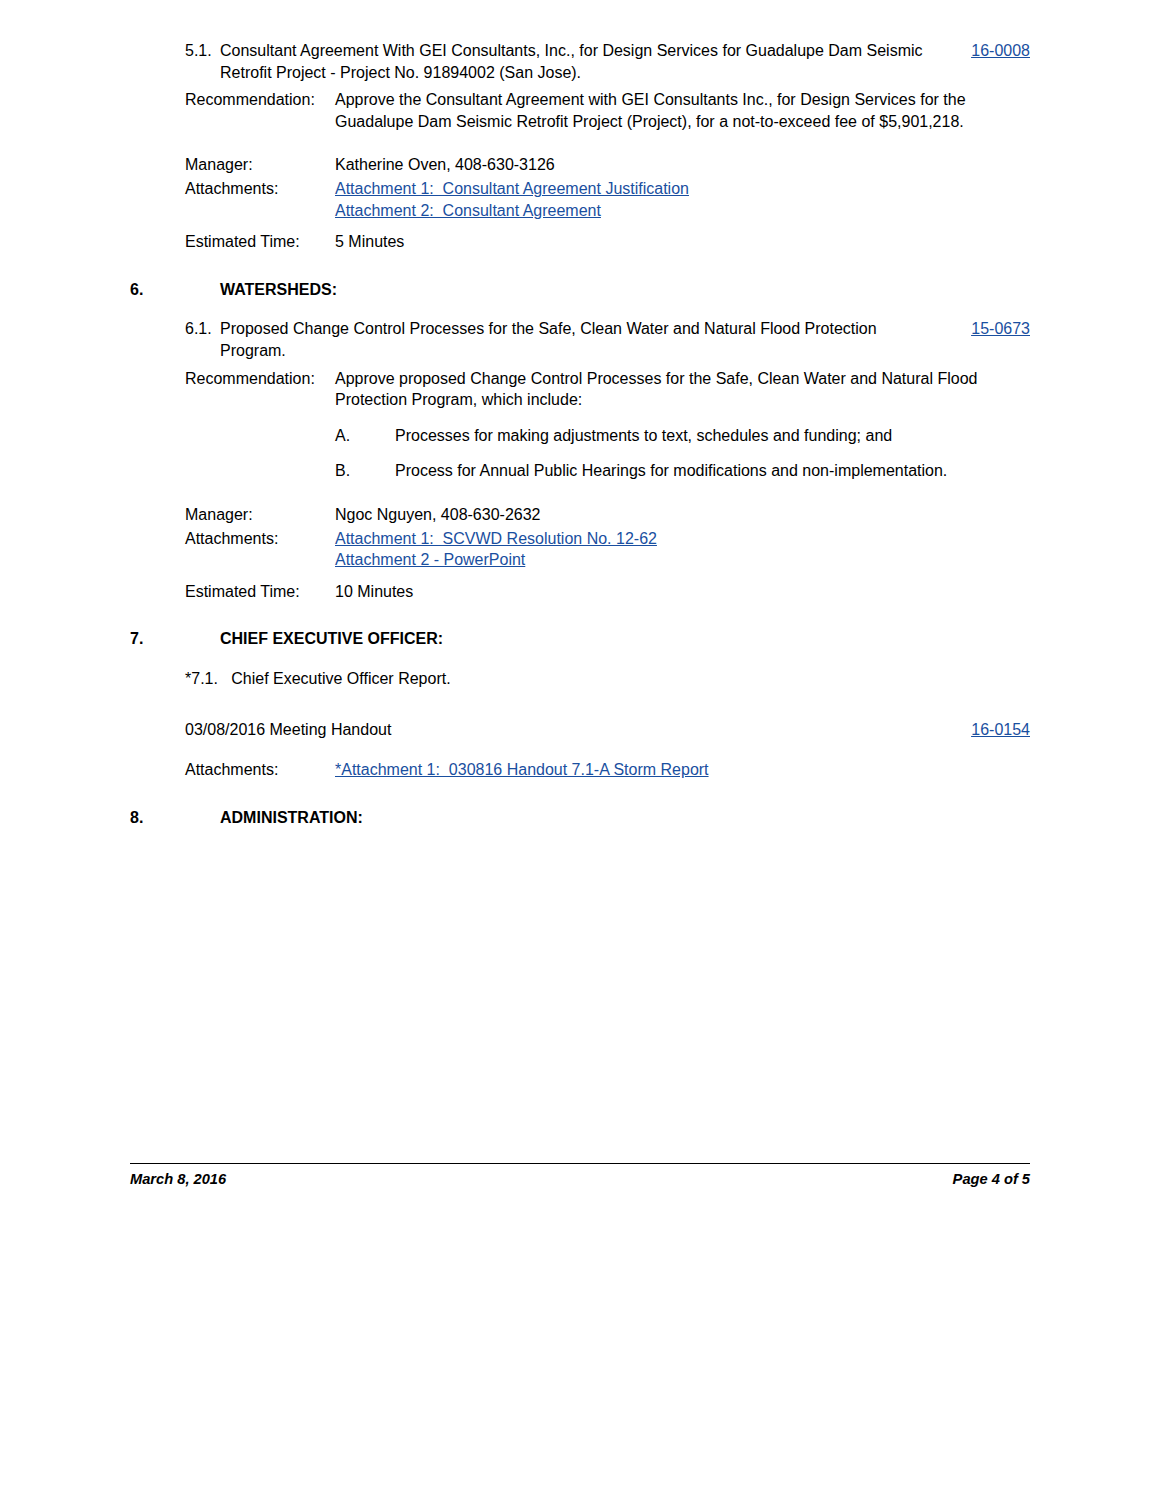5.1.
Consultant Agreement With GEI Consultants, Inc., for Design Services for Guadalupe Dam Seismic Retrofit Project - Project No. 91894002 (San Jose).
16-0008
Recommendation:
Approve the Consultant Agreement with GEI Consultants Inc., for Design Services for the Guadalupe Dam Seismic Retrofit Project (Project), for a not-to-exceed fee of $5,901,218.
Manager:
Katherine Oven, 408-630-3126
Attachments:
Attachment 1: Consultant Agreement Justification
Attachment 2: Consultant Agreement
Estimated Time:
5 Minutes
6.
WATERSHEDS:
6.1.
Proposed Change Control Processes for the Safe, Clean Water and Natural Flood Protection Program.
15-0673
Recommendation:
Approve proposed Change Control Processes for the Safe, Clean Water and Natural Flood Protection Program, which include:
A.
Processes for making adjustments to text, schedules and funding; and
B.
Process for Annual Public Hearings for modifications and non-implementation.
Manager:
Ngoc Nguyen, 408-630-2632
Attachments:
Attachment 1: SCVWD Resolution No. 12-62
Attachment 2 - PowerPoint
Estimated Time:
10 Minutes
7.
CHIEF EXECUTIVE OFFICER:
*7.1. Chief Executive Officer Report.
03/08/2016 Meeting Handout
16-0154
Attachments:
*Attachment 1: 030816 Handout 7.1-A Storm Report
8.
ADMINISTRATION:
March 8, 2016
Page 4 of 5